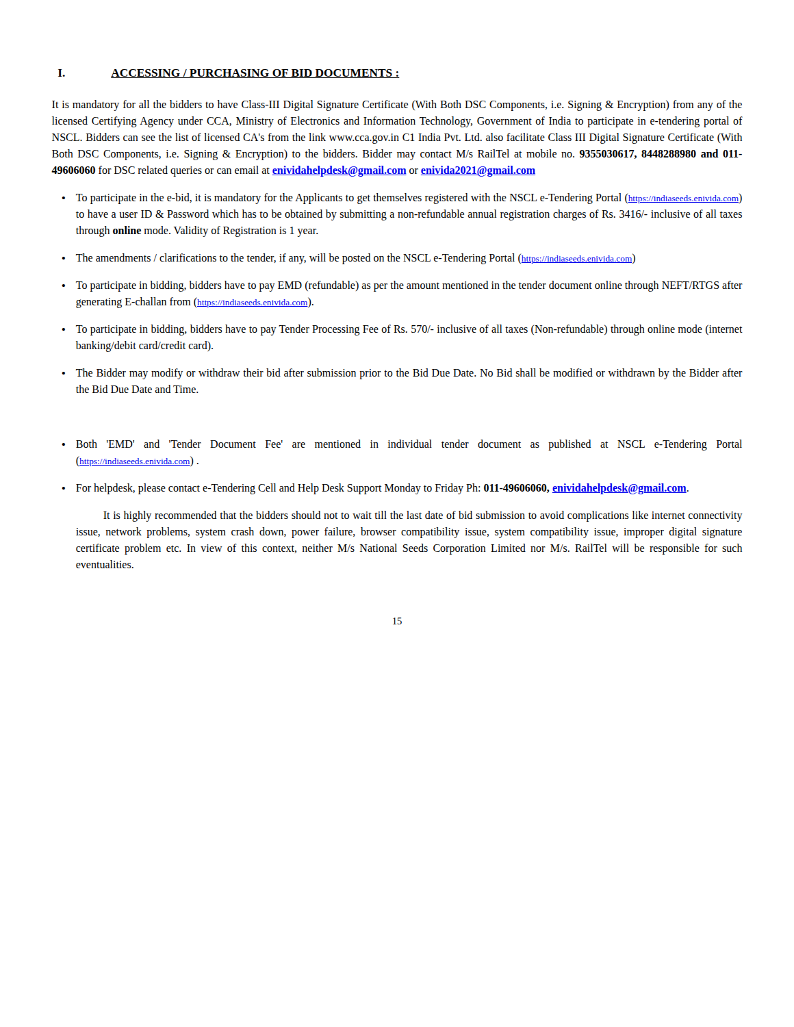I. ACCESSING / PURCHASING OF BID DOCUMENTS :
It is mandatory for all the bidders to have Class-III Digital Signature Certificate (With Both DSC Components, i.e. Signing & Encryption) from any of the licensed Certifying Agency under CCA, Ministry of Electronics and Information Technology, Government of India to participate in e-tendering portal of NSCL. Bidders can see the list of licensed CA's from the link www.cca.gov.in C1 India Pvt. Ltd. also facilitate Class III Digital Signature Certificate (With Both DSC Components, i.e. Signing & Encryption) to the bidders. Bidder may contact M/s RailTel at mobile no. 9355030617, 8448288980 and 011-49606060 for DSC related queries or can email at enividahelpdesk@gmail.com or enivida2021@gmail.com
To participate in the e-bid, it is mandatory for the Applicants to get themselves registered with the NSCL e-Tendering Portal (https://indiaseeds.enivida.com) to have a user ID & Password which has to be obtained by submitting a non-refundable annual registration charges of Rs. 3416/- inclusive of all taxes through online mode. Validity of Registration is 1 year.
The amendments / clarifications to the tender, if any, will be posted on the NSCL e-Tendering Portal (https://indiaseeds.enivida.com)
To participate in bidding, bidders have to pay EMD (refundable) as per the amount mentioned in the tender document online through NEFT/RTGS after generating E-challan from (https://indiaseeds.enivida.com).
To participate in bidding, bidders have to pay Tender Processing Fee of Rs. 570/- inclusive of all taxes (Non-refundable) through online mode (internet banking/debit card/credit card).
The Bidder may modify or withdraw their bid after submission prior to the Bid Due Date. No Bid shall be modified or withdrawn by the Bidder after the Bid Due Date and Time.
Both 'EMD' and 'Tender Document Fee' are mentioned in individual tender document as published at NSCL e-Tendering Portal (https://indiaseeds.enivida.com) .
For helpdesk, please contact e-Tendering Cell and Help Desk Support Monday to Friday Ph: 011-49606060, enividahelpdesk@gmail.com.
It is highly recommended that the bidders should not to wait till the last date of bid submission to avoid complications like internet connectivity issue, network problems, system crash down, power failure, browser compatibility issue, system compatibility issue, improper digital signature certificate problem etc. In view of this context, neither M/s National Seeds Corporation Limited nor M/s. RailTel will be responsible for such eventualities.
15